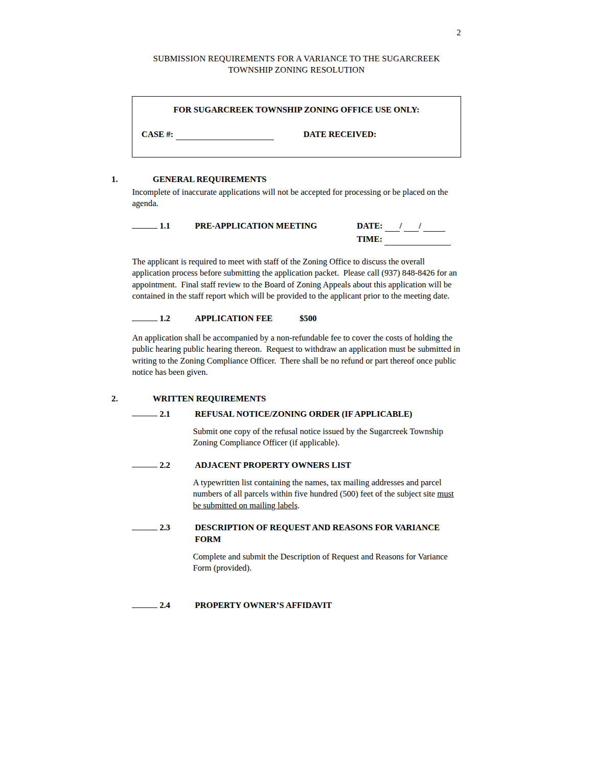2
SUBMISSION REQUIREMENTS FOR A VARIANCE TO THE SUGARCREEK
TOWNSHIP ZONING RESOLUTION
FOR SUGARCREEK TOWNSHIP ZONING OFFICE USE ONLY:
CASE #: DATE RECEIVED:
GENERAL REQUIREMENTS
Incomplete of inaccurate applications will not be accepted for processing or be placed on the agenda.
1.1 PRE-APPLICATION MEETING DATE: / / TIME:
The applicant is required to meet with staff of the Zoning Office to discuss the overall application process before submitting the application packet. Please call (937) 848-8426 for an appointment. Final staff review to the Board of Zoning Appeals about this application will be contained in the staff report which will be provided to the applicant prior to the meeting date.
1.2 APPLICATION FEE $500
An application shall be accompanied by a non-refundable fee to cover the costs of holding the public hearing public hearing thereon. Request to withdraw an application must be submitted in writing to the Zoning Compliance Officer. There shall be no refund or part thereof once public notice has been given.
WRITTEN REQUIREMENTS
2.1 REFUSAL NOTICE/ZONING ORDER (IF APPLICABLE)
Submit one copy of the refusal notice issued by the Sugarcreek Township Zoning Compliance Officer (if applicable).
2.2 ADJACENT PROPERTY OWNERS LIST
A typewritten list containing the names, tax mailing addresses and parcel numbers of all parcels within five hundred (500) feet of the subject site must be submitted on mailing labels.
2.3 DESCRIPTION OF REQUEST AND REASONS FOR VARIANCE
FORM
Complete and submit the Description of Request and Reasons for Variance Form (provided).
2.4 PROPERTY OWNER’S AFFIDAVIT